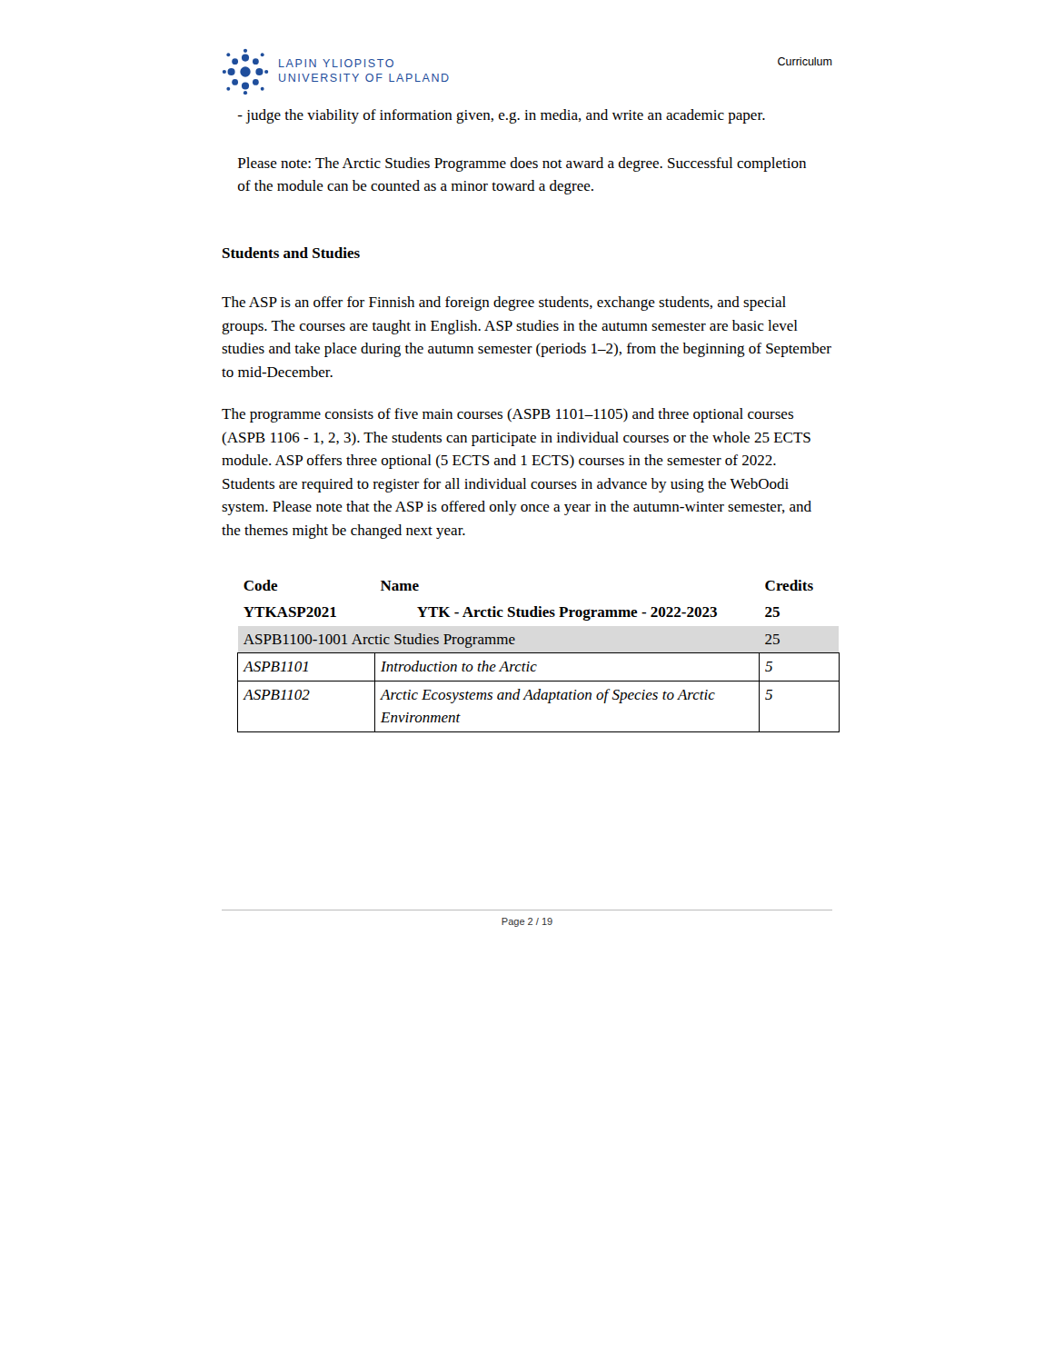Lapin Yliopisto
University of Lapland
Curriculum
- judge the viability of information given, e.g. in media, and write an academic paper.
Please note: The Arctic Studies Programme does not award a degree. Successful completion of the module can be counted as a minor toward a degree.
Students and Studies
The ASP is an offer for Finnish and foreign degree students, exchange students, and special groups. The courses are taught in English. ASP studies in the autumn semester are basic level studies and take place during the autumn semester (periods 1–2), from the beginning of September to mid-December.
The programme consists of five main courses (ASPB 1101–1105) and three optional courses (ASPB 1106 - 1, 2, 3). The students can participate in individual courses or the whole 25 ECTS module. ASP offers three optional (5 ECTS and 1 ECTS) courses in the semester of 2022. Students are required to register for all individual courses in advance by using the WebOodi system. Please note that the ASP is offered only once a year in the autumn-winter semester, and the themes might be changed next year.
| Code | Name | Credits |
| YTKASP2021 | YTK - Arctic Studies Programme - 2022-2023 | 25 |
| ASPB1100-1001 Arctic Studies Programme | 25 |
| ASPB1101 | Introduction to the Arctic | 5 |
| ASPB1102 | Arctic Ecosystems and Adaptation of Species to Arctic Environment | 5 |
Page 2 / 19